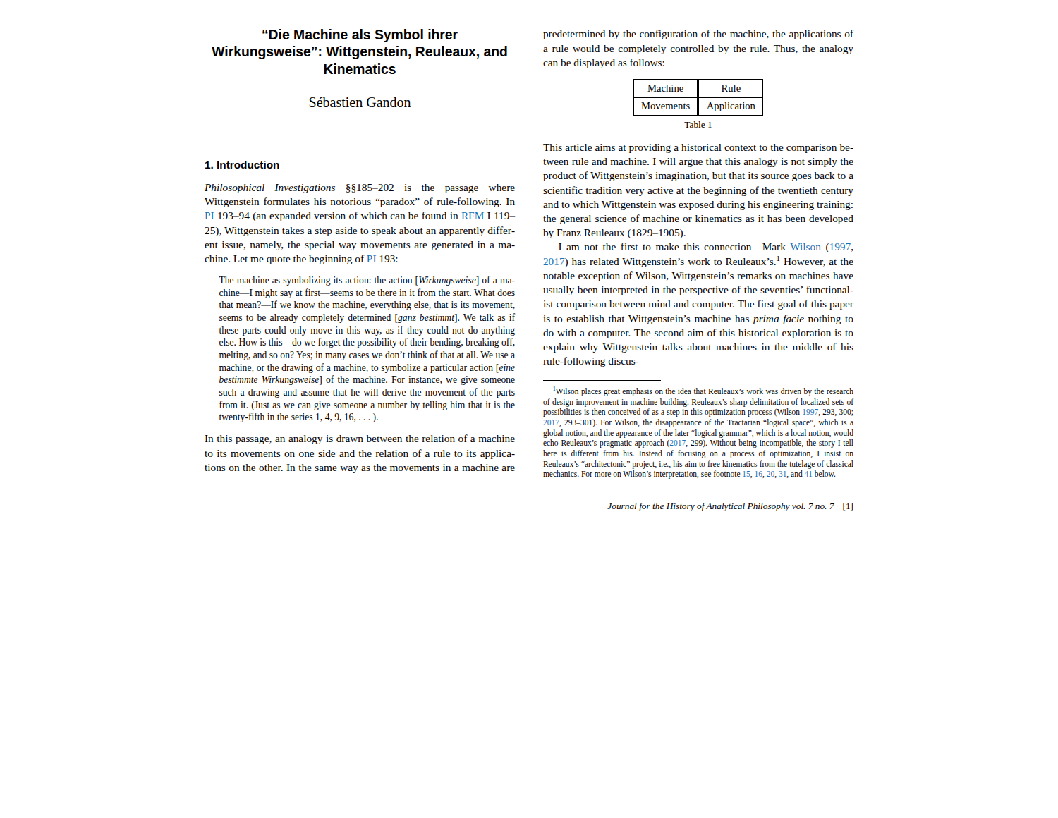“Die Machine als Symbol ihrer Wirkungsweise”: Wittgenstein, Reuleaux, and Kinematics
Sébastien Gandon
1. Introduction
Philosophical Investigations §§185–202 is the passage where Wittgenstein formulates his notorious “paradox” of rule-following. In PI 193–94 (an expanded version of which can be found in RFM I 119–25), Wittgenstein takes a step aside to speak about an apparently different issue, namely, the special way movements are generated in a machine. Let me quote the beginning of PI 193:
The machine as symbolizing its action: the action [Wirkungsweise] of a machine—I might say at first—seems to be there in it from the start. What does that mean?—If we know the machine, everything else, that is its movement, seems to be already completely determined [ganz bestimmt]. We talk as if these parts could only move in this way, as if they could not do anything else. How is this—do we forget the possibility of their bending, breaking off, melting, and so on? Yes; in many cases we don’t think of that at all. We use a machine, or the drawing of a machine, to symbolize a particular action [eine bestimmte Wirkungsweise] of the machine. For instance, we give someone such a drawing and assume that he will derive the movement of the parts from it. (Just as we can give someone a number by telling him that it is the twenty-fifth in the series 1, 4, 9, 16, . . . ).
In this passage, an analogy is drawn between the relation of a machine to its movements on one side and the relation of a rule to its applications on the other. In the same way as the movements in a machine are predetermined by the configuration of the machine, the applications of a rule would be completely controlled by the rule. Thus, the analogy can be displayed as follows:
| Machine | Rule |
| Movements | Application |
Table 1
This article aims at providing a historical context to the comparison between rule and machine. I will argue that this analogy is not simply the product of Wittgenstein’s imagination, but that its source goes back to a scientific tradition very active at the beginning of the twentieth century and to which Wittgenstein was exposed during his engineering training: the general science of machine or kinematics as it has been developed by Franz Reuleaux (1829–1905).
I am not the first to make this connection—Mark Wilson (1997, 2017) has related Wittgenstein’s work to Reuleaux’s.1 However, at the notable exception of Wilson, Wittgenstein’s remarks on machines have usually been interpreted in the perspective of the seventies’ functionalist comparison between mind and computer. The first goal of this paper is to establish that Wittgenstein’s machine has prima facie nothing to do with a computer. The second aim of this historical exploration is to explain why Wittgenstein talks about machines in the middle of his rule-following discus-
1Wilson places great emphasis on the idea that Reuleaux’s work was driven by the research of design improvement in machine building. Reuleaux’s sharp delimitation of localized sets of possibilities is then conceived of as a step in this optimization process (Wilson 1997, 293, 300; 2017, 293–301). For Wilson, the disappearance of the Tractarian “logical space”, which is a global notion, and the appearance of the later “logical grammar”, which is a local notion, would echo Reuleaux’s pragmatic approach (2017, 299). Without being incompatible, the story I tell here is different from his. Instead of focusing on a process of optimization, I insist on Reuleaux’s “architectonic” project, i.e., his aim to free kinematics from the tutelage of classical mechanics. For more on Wilson’s interpretation, see footnote 15, 16, 20, 31, and 41 below.
Journal for the History of Analytical Philosophy vol. 7 no. 7[1]